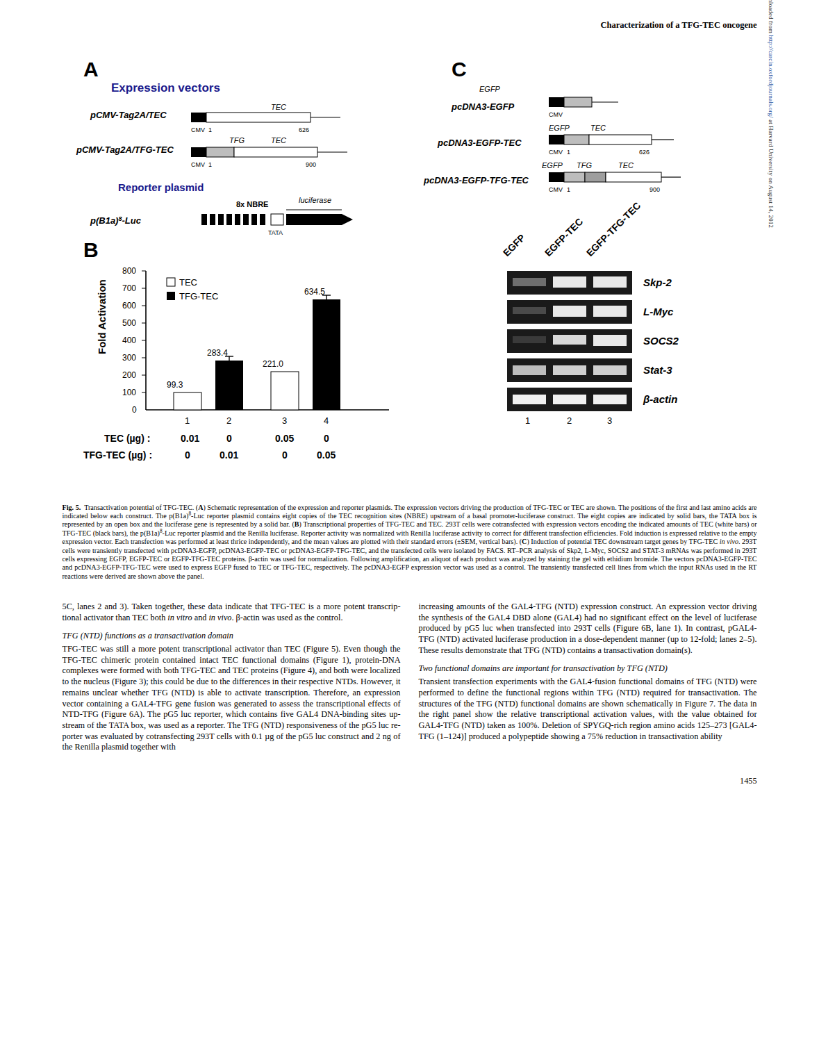Characterization of a TFG-TEC oncogene
Downloaded from http://carcin.oxfordjournals.org/ at Harvard University on August 14, 2012
A C B Expression vectors pCMV-Tag2A/TEC TEC CMV 1 626 pCMV-Tag2A/TFG-TEC TFG TEC CMV 1 900 Reporter plasmid 8x NBRE luciferase p(B1a)8-Luc TATA EGFP pcDNA3-EGFP CMV EGFP TEC pcDNA3-EGFP-TEC CMV 1 626 EGFP TFG TEC pcDNA3-EGFP-TFG-TEC CMV 1 900 800 700 600 500 400 300 200 100 0 Fold Activation TEC TFG-TEC 99.3 283.4 221.0 634.5 1 2 3 4 TEC (µg) : 0.01 0 0.05 0 TFG-TEC (µg) : 0 0.01 0 0.05 EGFP EGFP-TEC EGFP-TFG-TEC Skp-2 L-Myc SOCS2 Stat-3 β-actin 1 2 3
Fig. 5. Transactivation potential of TFG-TEC. (A) Schematic representation of the expression and reporter plasmids. The expression vectors driving the production of TFG-TEC or TEC are shown. The positions of the first and last amino acids are indicated below each construct. The p(B1a)8-Luc reporter plasmid contains eight copies of the TEC recognition sites (NBRE) upstream of a basal promoter-luciferase construct. The eight copies are indicated by solid bars, the TATA box is represented by an open box and the luciferase gene is represented by a solid bar. (B) Transcriptional properties of TFG-TEC and TEC. 293T cells were cotransfected with expression vectors encoding the indicated amounts of TEC (white bars) or TFG-TEC (black bars), the p(B1a)8-Luc reporter plasmid and the Renilla luciferase. Reporter activity was normalized with Renilla luciferase activity to correct for different transfection efficiencies. Fold induction is expressed relative to the empty expression vector. Each transfection was performed at least thrice independently, and the mean values are plotted with their standard errors (±SEM, vertical bars). (C) Induction of potential TEC downstream target genes by TFG-TEC in vivo. 293T cells were transiently transfected with pcDNA3-EGFP, pcDNA3-EGFP-TEC or pcDNA3-EGFP-TFG-TEC, and the transfected cells were isolated by FACS. RT–PCR analysis of Skp2, L-Myc, SOCS2 and STAT-3 mRNAs was performed in 293T cells expressing EGFP, EGFP-TEC or EGFP-TFG-TEC proteins. β-actin was used for normalization. Following amplification, an aliquot of each product was analyzed by staining the gel with ethidium bromide. The vectors pcDNA3-EGFP-TEC and pcDNA3-EGFP-TFG-TEC were used to express EGFP fused to TEC or TFG-TEC, respectively. The pcDNA3-EGFP expression vector was used as a control. The transiently transfected cell lines from which the input RNAs used in the RT reactions were derived are shown above the panel.
5C, lanes 2 and 3). Taken together, these data indicate that TFG-TEC is a more potent transcriptional activator than TEC both in vitro and in vivo. β-actin was used as the control.
TFG (NTD) functions as a transactivation domain
TFG-TEC was still a more potent transcriptional activator than TEC (Figure 5). Even though the TFG-TEC chimeric protein contained intact TEC functional domains (Figure 1), protein-DNA complexes were formed with both TFG-TEC and TEC proteins (Figure 4), and both were localized to the nucleus (Figure 3); this could be due to the differences in their respective NTDs. However, it remains unclear whether TFG (NTD) is able to activate transcription. Therefore, an expression vector containing a GAL4-TFG gene fusion was generated to assess the transcriptional effects of NTD-TFG (Figure 6A). The pG5 luc reporter, which contains five GAL4 DNA-binding sites upstream of the TATA box, was used as a reporter. The TFG (NTD) responsiveness of the pG5 luc reporter was evaluated by cotransfecting 293T cells with 0.1 µg of the pG5 luc construct and 2 ng of the Renilla plasmid together with
increasing amounts of the GAL4-TFG (NTD) expression construct. An expression vector driving the synthesis of the GAL4 DBD alone (GAL4) had no significant effect on the level of luciferase produced by pG5 luc when transfected into 293T cells (Figure 6B, lane 1). In contrast, pGAL4-TFG (NTD) activated luciferase production in a dose-dependent manner (up to 12-fold; lanes 2–5). These results demonstrate that TFG (NTD) contains a transactivation domain(s).
Two functional domains are important for transactivation by TFG (NTD)
Transient transfection experiments with the GAL4-fusion functional domains of TFG (NTD) were performed to define the functional regions within TFG (NTD) required for transactivation. The structures of the TFG (NTD) functional domains are shown schematically in Figure 7. The data in the right panel show the relative transcriptional activation values, with the value obtained for GAL4-TFG (NTD) taken as 100%. Deletion of SPYGQ-rich region amino acids 125–273 [GAL4-TFG (1–124)] produced a polypeptide showing a 75% reduction in transactivation ability
1455